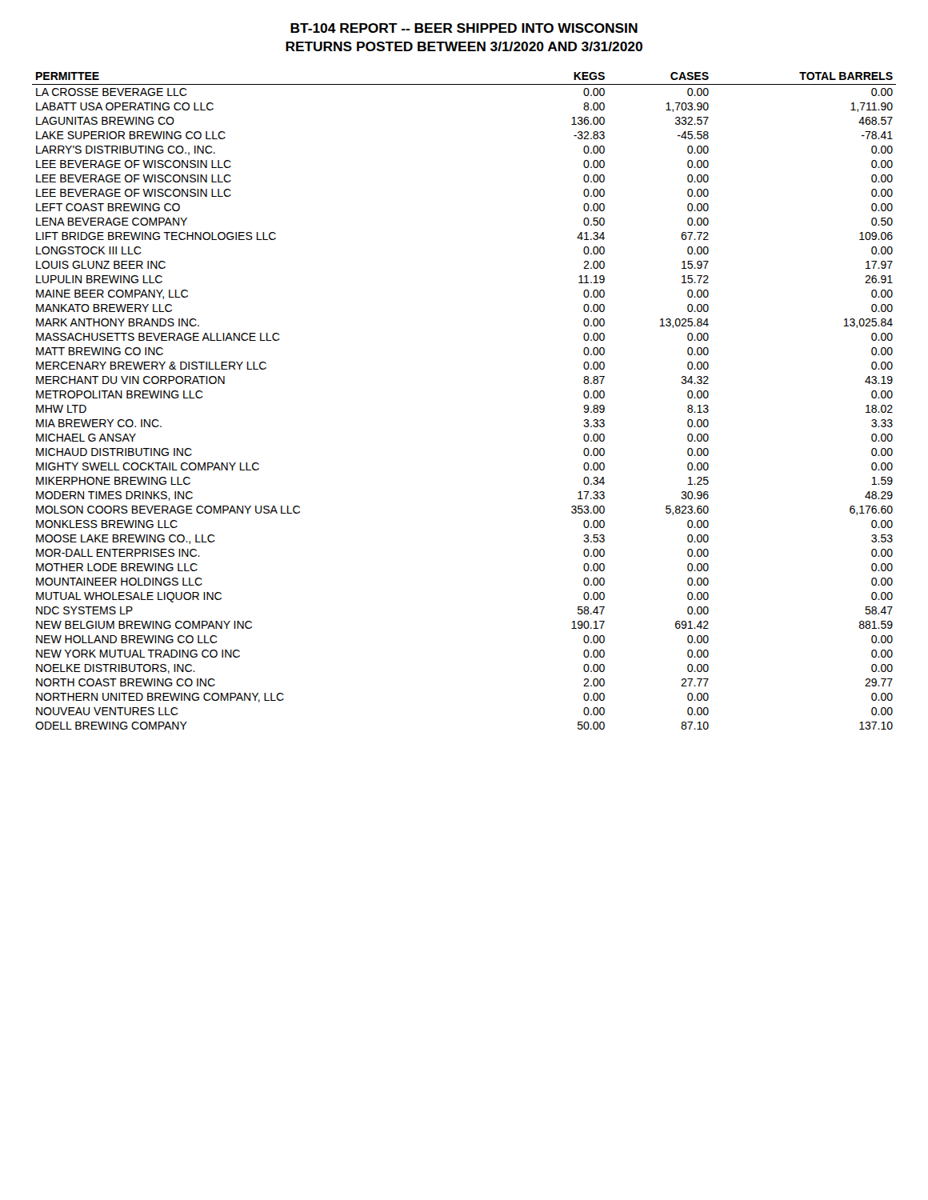BT-104 REPORT -- BEER SHIPPED INTO WISCONSIN
RETURNS POSTED BETWEEN 3/1/2020 AND 3/31/2020
| PERMITTEE | KEGS | CASES | TOTAL BARRELS |
| --- | --- | --- | --- |
| LA CROSSE BEVERAGE LLC | 0.00 | 0.00 | 0.00 |
| LABATT USA OPERATING CO LLC | 8.00 | 1,703.90 | 1,711.90 |
| LAGUNITAS BREWING CO | 136.00 | 332.57 | 468.57 |
| LAKE SUPERIOR BREWING CO LLC | -32.83 | -45.58 | -78.41 |
| LARRY'S DISTRIBUTING CO., INC. | 0.00 | 0.00 | 0.00 |
| LEE BEVERAGE OF WISCONSIN LLC | 0.00 | 0.00 | 0.00 |
| LEE BEVERAGE OF WISCONSIN LLC | 0.00 | 0.00 | 0.00 |
| LEE BEVERAGE OF WISCONSIN LLC | 0.00 | 0.00 | 0.00 |
| LEFT COAST BREWING CO | 0.00 | 0.00 | 0.00 |
| LENA BEVERAGE COMPANY | 0.50 | 0.00 | 0.50 |
| LIFT BRIDGE BREWING TECHNOLOGIES LLC | 41.34 | 67.72 | 109.06 |
| LONGSTOCK III LLC | 0.00 | 0.00 | 0.00 |
| LOUIS GLUNZ BEER INC | 2.00 | 15.97 | 17.97 |
| LUPULIN BREWING LLC | 11.19 | 15.72 | 26.91 |
| MAINE BEER COMPANY, LLC | 0.00 | 0.00 | 0.00 |
| MANKATO BREWERY LLC | 0.00 | 0.00 | 0.00 |
| MARK ANTHONY BRANDS INC. | 0.00 | 13,025.84 | 13,025.84 |
| MASSACHUSETTS BEVERAGE ALLIANCE LLC | 0.00 | 0.00 | 0.00 |
| MATT BREWING CO INC | 0.00 | 0.00 | 0.00 |
| MERCENARY BREWERY & DISTILLERY LLC | 0.00 | 0.00 | 0.00 |
| MERCHANT DU VIN CORPORATION | 8.87 | 34.32 | 43.19 |
| METROPOLITAN BREWING LLC | 0.00 | 0.00 | 0.00 |
| MHW LTD | 9.89 | 8.13 | 18.02 |
| MIA BREWERY CO. INC. | 3.33 | 0.00 | 3.33 |
| MICHAEL G ANSAY | 0.00 | 0.00 | 0.00 |
| MICHAUD DISTRIBUTING INC | 0.00 | 0.00 | 0.00 |
| MIGHTY SWELL COCKTAIL COMPANY LLC | 0.00 | 0.00 | 0.00 |
| MIKERPHONE BREWING LLC | 0.34 | 1.25 | 1.59 |
| MODERN TIMES DRINKS, INC | 17.33 | 30.96 | 48.29 |
| MOLSON COORS BEVERAGE COMPANY USA LLC | 353.00 | 5,823.60 | 6,176.60 |
| MONKLESS BREWING LLC | 0.00 | 0.00 | 0.00 |
| MOOSE LAKE BREWING CO., LLC | 3.53 | 0.00 | 3.53 |
| MOR-DALL ENTERPRISES INC. | 0.00 | 0.00 | 0.00 |
| MOTHER LODE BREWING LLC | 0.00 | 0.00 | 0.00 |
| MOUNTAINEER HOLDINGS LLC | 0.00 | 0.00 | 0.00 |
| MUTUAL WHOLESALE LIQUOR INC | 0.00 | 0.00 | 0.00 |
| NDC SYSTEMS LP | 58.47 | 0.00 | 58.47 |
| NEW BELGIUM BREWING COMPANY INC | 190.17 | 691.42 | 881.59 |
| NEW HOLLAND BREWING CO LLC | 0.00 | 0.00 | 0.00 |
| NEW YORK MUTUAL TRADING CO INC | 0.00 | 0.00 | 0.00 |
| NOELKE DISTRIBUTORS, INC. | 0.00 | 0.00 | 0.00 |
| NORTH COAST BREWING CO INC | 2.00 | 27.77 | 29.77 |
| NORTHERN UNITED BREWING COMPANY, LLC | 0.00 | 0.00 | 0.00 |
| NOUVEAU VENTURES LLC | 0.00 | 0.00 | 0.00 |
| ODELL BREWING COMPANY | 50.00 | 87.10 | 137.10 |